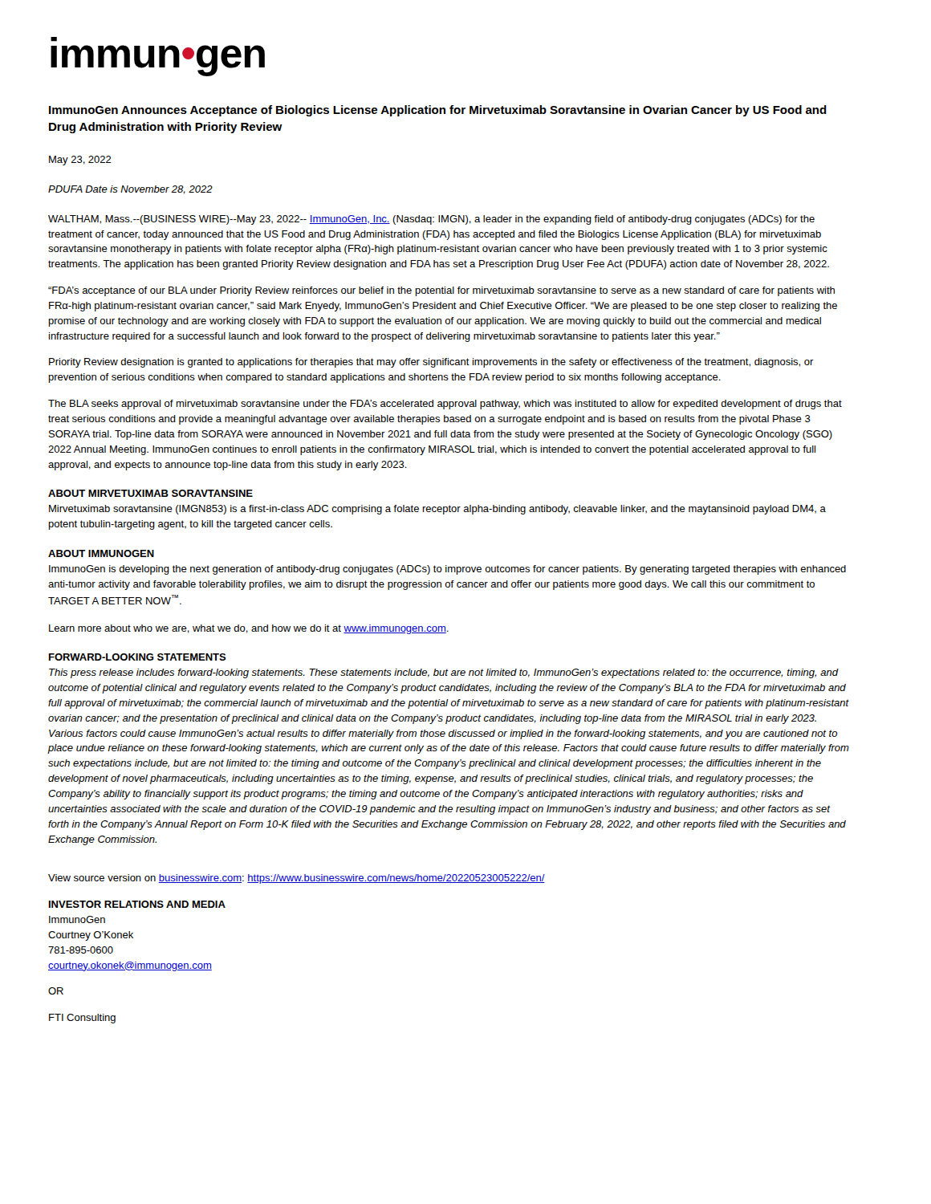immun•gen
ImmunoGen Announces Acceptance of Biologics License Application for Mirvetuximab Soravtansine in Ovarian Cancer by US Food and Drug Administration with Priority Review
May 23, 2022
PDUFA Date is November 28, 2022
WALTHAM, Mass.--(BUSINESS WIRE)--May 23, 2022-- ImmunoGen, Inc. (Nasdaq: IMGN), a leader in the expanding field of antibody-drug conjugates (ADCs) for the treatment of cancer, today announced that the US Food and Drug Administration (FDA) has accepted and filed the Biologics License Application (BLA) for mirvetuximab soravtansine monotherapy in patients with folate receptor alpha (FRα)-high platinum-resistant ovarian cancer who have been previously treated with 1 to 3 prior systemic treatments. The application has been granted Priority Review designation and FDA has set a Prescription Drug User Fee Act (PDUFA) action date of November 28, 2022.
“FDA’s acceptance of our BLA under Priority Review reinforces our belief in the potential for mirvetuximab soravtansine to serve as a new standard of care for patients with FRα-high platinum-resistant ovarian cancer,” said Mark Enyedy, ImmunoGen’s President and Chief Executive Officer. “We are pleased to be one step closer to realizing the promise of our technology and are working closely with FDA to support the evaluation of our application. We are moving quickly to build out the commercial and medical infrastructure required for a successful launch and look forward to the prospect of delivering mirvetuximab soravtansine to patients later this year.”
Priority Review designation is granted to applications for therapies that may offer significant improvements in the safety or effectiveness of the treatment, diagnosis, or prevention of serious conditions when compared to standard applications and shortens the FDA review period to six months following acceptance.
The BLA seeks approval of mirvetuximab soravtansine under the FDA’s accelerated approval pathway, which was instituted to allow for expedited development of drugs that treat serious conditions and provide a meaningful advantage over available therapies based on a surrogate endpoint and is based on results from the pivotal Phase 3 SORAYA trial. Top-line data from SORAYA were announced in November 2021 and full data from the study were presented at the Society of Gynecologic Oncology (SGO) 2022 Annual Meeting. ImmunoGen continues to enroll patients in the confirmatory MIRASOL trial, which is intended to convert the potential accelerated approval to full approval, and expects to announce top-line data from this study in early 2023.
About Mirvetuximab Soravtansine
Mirvetuximab soravtansine (IMGN853) is a first-in-class ADC comprising a folate receptor alpha-binding antibody, cleavable linker, and the maytansinoid payload DM4, a potent tubulin-targeting agent, to kill the targeted cancer cells.
About ImmunoGen
ImmunoGen is developing the next generation of antibody-drug conjugates (ADCs) to improve outcomes for cancer patients. By generating targeted therapies with enhanced anti-tumor activity and favorable tolerability profiles, we aim to disrupt the progression of cancer and offer our patients more good days. We call this our commitment to TARGET A BETTER NOW™.
Learn more about who we are, what we do, and how we do it at www.immunogen.com.
Forward-Looking Statements
This press release includes forward-looking statements. These statements include, but are not limited to, ImmunoGen’s expectations related to: the occurrence, timing, and outcome of potential clinical and regulatory events related to the Company’s product candidates, including the review of the Company’s BLA to the FDA for mirvetuximab and full approval of mirvetuximab; the commercial launch of mirvetuximab and the potential of mirvetuximab to serve as a new standard of care for patients with platinum-resistant ovarian cancer; and the presentation of preclinical and clinical data on the Company’s product candidates, including top-line data from the MIRASOL trial in early 2023. Various factors could cause ImmunoGen’s actual results to differ materially from those discussed or implied in the forward-looking statements, and you are cautioned not to place undue reliance on these forward-looking statements, which are current only as of the date of this release. Factors that could cause future results to differ materially from such expectations include, but are not limited to: the timing and outcome of the Company’s preclinical and clinical development processes; the difficulties inherent in the development of novel pharmaceuticals, including uncertainties as to the timing, expense, and results of preclinical studies, clinical trials, and regulatory processes; the Company’s ability to financially support its product programs; the timing and outcome of the Company’s anticipated interactions with regulatory authorities; risks and uncertainties associated with the scale and duration of the COVID-19 pandemic and the resulting impact on ImmunoGen’s industry and business; and other factors as set forth in the Company’s Annual Report on Form 10-K filed with the Securities and Exchange Commission on February 28, 2022, and other reports filed with the Securities and Exchange Commission.
View source version on businesswire.com: https://www.businesswire.com/news/home/20220523005222/en/
INVESTOR RELATIONS AND MEDIA
ImmunoGen
Courtney O’Konek
781-895-0600
courtney.okonek@immunogen.com
OR
FTI Consulting